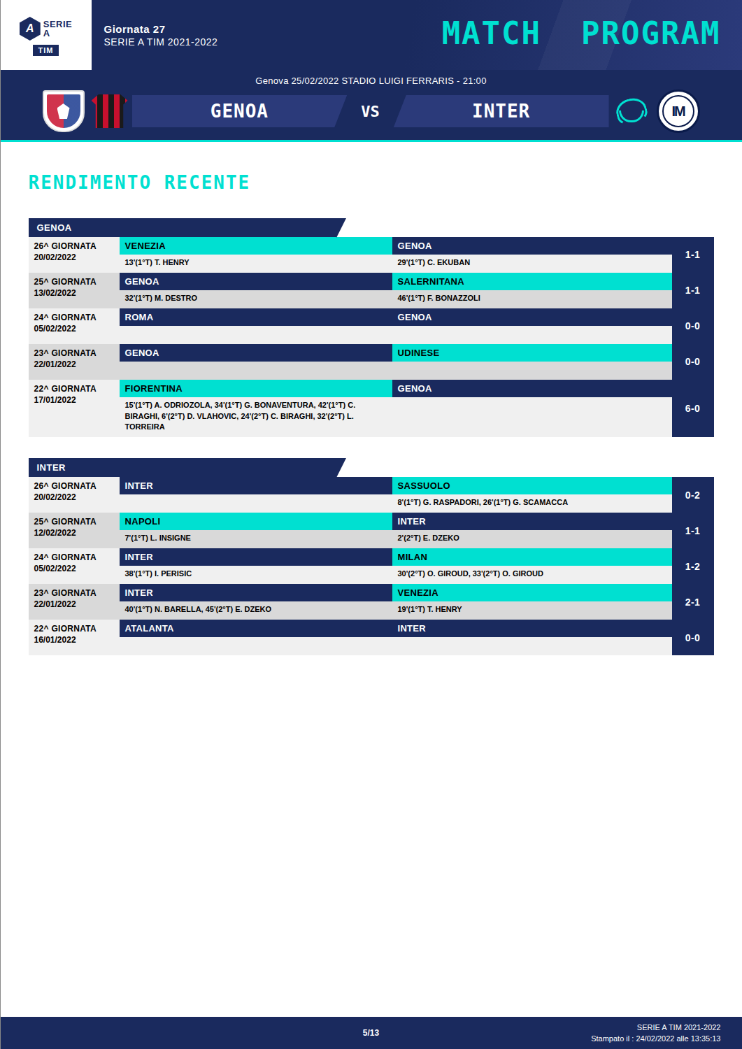A
SERIE
A
TIM
Giornata 27
SERIE A TIM 2021-2022
MATCH PROGRAM
Genova 25/02/2022 STADIO LUIGI FERRARIS - 21:00
GENOA
VS
INTER
RENDIMENTO RECENTE
GENOA
| 26^ GIORNATA 20/02/2022 | VENEZIA 13'(1°T) T. HENRY | GENOA 29'(1°T) C. EKUBAN | 1-1 |
| 25^ GIORNATA 13/02/2022 | GENOA 32'(1°T) M. DESTRO | SALERNITANA 46'(1°T) F. BONAZZOLI | 1-1 |
| 24^ GIORNATA 05/02/2022 | ROMA | GENOA | 0-0 |
| 23^ GIORNATA 22/01/2022 | GENOA | UDINESE | 0-0 |
| 22^ GIORNATA 17/01/2022 | FIORENTINA 15'(1°T) A. ODRIOZOLA, 34'(1°T) G. BONAVENTURA, 42'(1°T) C. BIRAGHI, 6'(2°T) D. VLAHOVIC, 24'(2°T) C. BIRAGHI, 32'(2°T) L. TORREIRA | GENOA | 6-0 |
INTER
| 26^ GIORNATA 20/02/2022 | INTER | SASSUOLO 8'(1°T) G. RASPADORI, 26'(1°T) G. SCAMACCA | 0-2 |
| 25^ GIORNATA 12/02/2022 | NAPOLI 7'(1°T) L. INSIGNE | INTER 2'(2°T) E. DZEKO | 1-1 |
| 24^ GIORNATA 05/02/2022 | INTER 38'(1°T) I. PERISIC | MILAN 30'(2°T) O. GIROUD, 33'(2°T) O. GIROUD | 1-2 |
| 23^ GIORNATA 22/01/2022 | INTER 40'(1°T) N. BARELLA, 45'(2°T) E. DZEKO | VENEZIA 19'(1°T) T. HENRY | 2-1 |
| 22^ GIORNATA 16/01/2022 | ATALANTA | INTER | 0-0 |
5/13
SERIE A TIM 2021-2022
Stampato il : 24/02/2022 alle 13:35:13